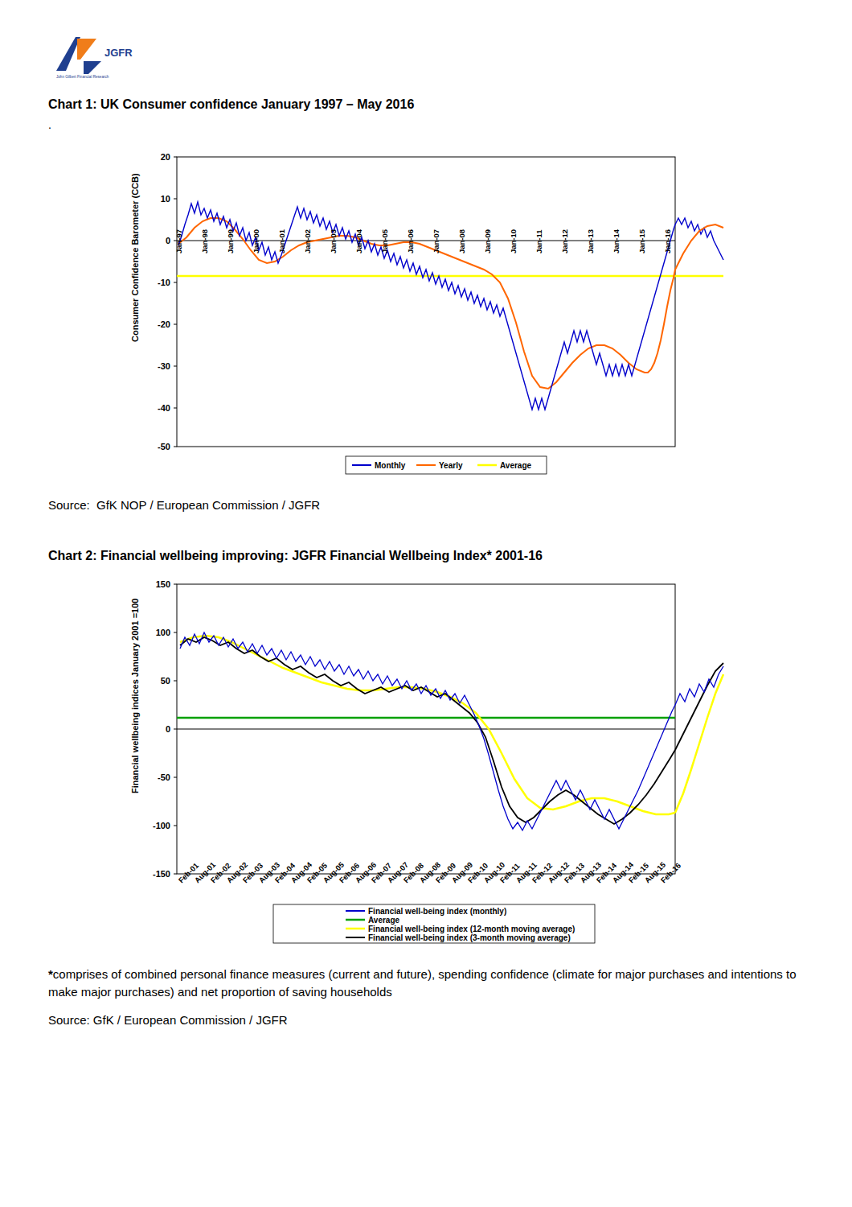JGFR John Gilbert Financial Research
Chart 1: UK Consumer confidence January 1997 – May 2016
.
Consumer Confidence Barometer (CCB) 20 10 0 -10 -20 -30 -40 -50 Jan-97 Jan-98 Jan-99 Jan-00 Jan-01 Jan-02 Jan-03 Jan-04 Jan-05 Jan-06 Jan-07 Jan-08 Jan-09 Jan-10 Jan-11 Jan-12 Jan-13 Jan-14 Jan-15 Jan-16 Monthly Yearly Average
Source: GfK NOP / European Commission / JGFR
Chart 2: Financial wellbeing improving: JGFR Financial Wellbeing Index* 2001-16
Financial wellbeing indices January 2001 =100 150 100 50 0 -50 -100 -150 Feb-01 Aug-01 Feb-02 Aug-02 Feb-03 Aug-03 Feb-04 Aug-04 Feb-05 Aug-05 Feb-06 Aug-06 Feb-07 Aug-07 Feb-08 Aug-08 Feb-09 Aug-09 Feb-10 Aug-10 Feb-11 Aug-11 Feb-12 Aug-12 Feb-13 Aug-13 Feb-14 Aug-14 Feb-15 Aug-15 Feb-16 Financial well-being index (monthly) Average Financial well-being index (12-month moving average) Financial well-being index (3-month moving average)
*comprises of combined personal finance measures (current and future), spending confidence (climate for major purchases and intentions to make major purchases) and net proportion of saving households
Source: GfK / European Commission / JGFR